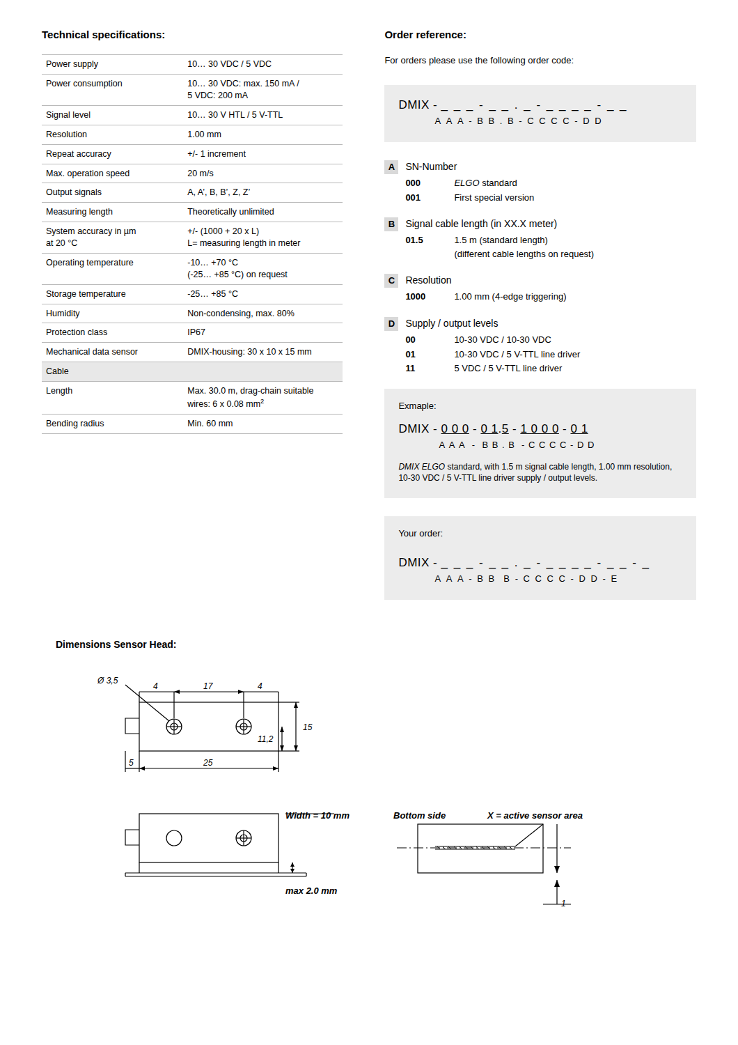Technical specifications:
| Power supply | 10… 30 VDC / 5 VDC |
| Power consumption | 10… 30 VDC: max. 150 mA / 5 VDC: 200 mA |
| Signal level | 10… 30 V HTL / 5 V-TTL |
| Resolution | 1.00 mm |
| Repeat accuracy | +/- 1 increment |
| Max. operation speed | 20 m/s |
| Output signals | A, A’, B, B’, Z, Z’ |
| Measuring length | Theoretically unlimited |
| System accuracy in µm at 20 °C | +/- (1000 + 20 x L) L= measuring length in meter |
| Operating temperature | -10… +70 °C (-25… +85 °C) on request |
| Storage temperature | -25… +85 °C |
| Humidity | Non-condensing, max. 80% |
| Protection class | IP67 |
| Mechanical data sensor | DMIX-housing: 30 x 10 x 15 mm |
| Cable | |
| Length | Max. 30.0 m, drag-chain suitable wires: 6 x 0.08 mm 2 |
| Bending radius | Min. 60 mm |
Order reference:
For orders please use the following order code:
DMIX - _ _ _ - _ _ . _ - _ _ _ _ - _ _
A A A - B B . B - C C C C - D D
A SN-Number
000 ELGO standard
001 First special version
B Signal cable length (in XX.X meter)
01.5 1.5 m (standard length)
(different cable lengths on request)
C Resolution
1000 1.00 mm (4-edge triggering)
D Supply / output levels
00 10-30 VDC / 10-30 VDC
01 10-30 VDC / 5 V-TTL line driver
11 5 VDC / 5 V-TTL line driver
Exmaple:
DMIX - 0 0 0 - 0 1.5 - 1 0 0 0 - 0 1
A A A - B B . B - C C C C - D D
DMIX ELGO standard, with 1.5 m signal cable length, 1.00 mm resolution, 10-30 VDC / 5 V-TTL line driver supply / output levels.
Your order:
DMIX - _ _ _ - _ _ . _ - _ _ _ _ - _ _ - _
A A A - B B B - C C C C - D D - E
Dimensions Sensor Head:
Ø 3,5 17 4 4 15 11,2 5 25 Width = 10 mm max 2.0 mm Bottom side X = active sensor area 1